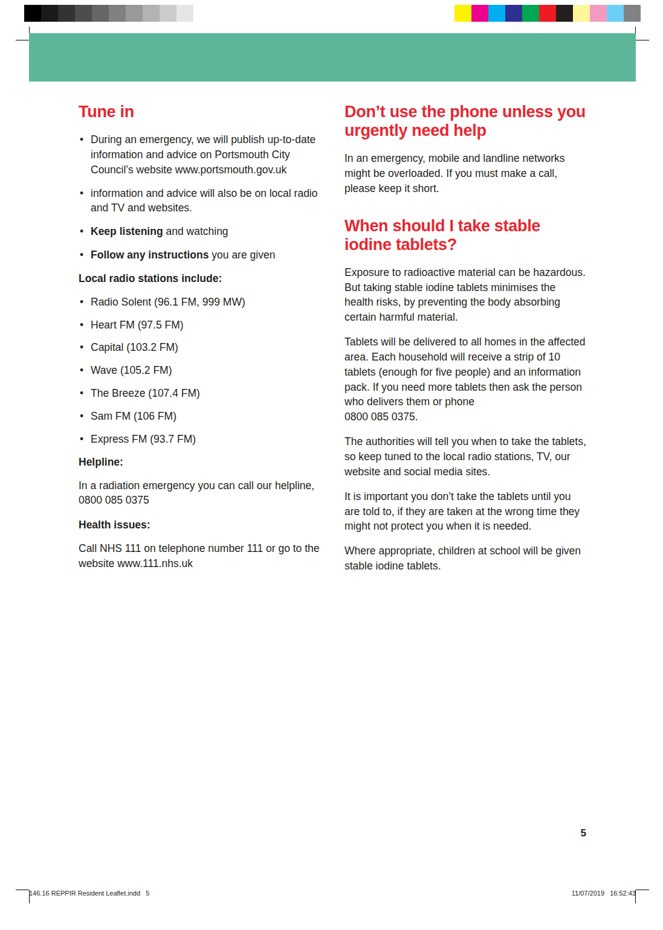Tune in
During an emergency, we will publish up-to-date information and advice on Portsmouth City Council’s website www.portsmouth.gov.uk
information and advice will also be on local radio and TV and websites.
Keep listening and watching
Follow any instructions you are given
Local radio stations include:
Radio Solent (96.1 FM, 999 MW)
Heart FM (97.5 FM)
Capital (103.2 FM)
Wave (105.2 FM)
The Breeze (107.4 FM)
Sam FM (106 FM)
Express FM (93.7 FM)
Helpline:
In a radiation emergency you can call our helpline, 0800 085 0375
Health issues:
Call NHS 111 on telephone number 111 or go to the website www.111.nhs.uk
Don’t use the phone unless you urgently need help
In an emergency, mobile and landline networks might be overloaded. If you must make a call, please keep it short.
When should I take stable iodine tablets?
Exposure to radioactive material can be hazardous. But taking stable iodine tablets minimises the health risks, by preventing the body absorbing certain harmful material.
Tablets will be delivered to all homes in the affected area. Each household will receive a strip of 10 tablets (enough for five people) and an information pack. If you need more tablets then ask the person who delivers them or phone
0800 085 0375.
The authorities will tell you when to take the tablets, so keep tuned to the local radio stations, TV, our website and social media sites.
It is important you don’t take the tablets until you are told to, if they are taken at the wrong time they might not protect you when it is needed.
Where appropriate, children at school will be given stable iodine tablets.
5
146.16 REPPIR Resident Leaflet.indd 5 11/07/2019 16:52:43